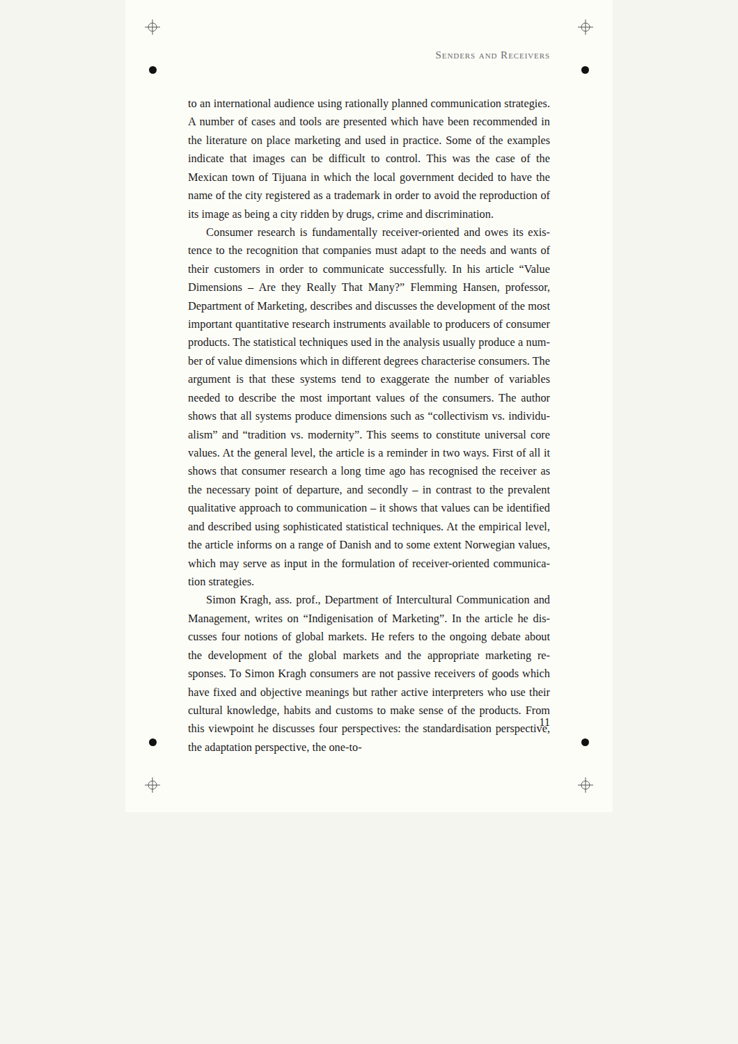Senders and Receivers
to an international audience using rationally planned communication strategies. A number of cases and tools are presented which have been recommended in the literature on place marketing and used in practice. Some of the examples indicate that images can be difficult to control. This was the case of the Mexican town of Tijuana in which the local government decided to have the name of the city registered as a trademark in order to avoid the reproduction of its image as being a city ridden by drugs, crime and discrimination.
Consumer research is fundamentally receiver-oriented and owes its existence to the recognition that companies must adapt to the needs and wants of their customers in order to communicate successfully. In his article “Value Dimensions – Are they Really That Many?” Flemming Hansen, professor, Department of Marketing, describes and discusses the development of the most important quantitative research instruments available to producers of consumer products. The statistical techniques used in the analysis usually produce a number of value dimensions which in different degrees characterise consumers. The argument is that these systems tend to exaggerate the number of variables needed to describe the most important values of the consumers. The author shows that all systems produce dimensions such as “collectivism vs. individualism” and “tradition vs. modernity”. This seems to constitute universal core values. At the general level, the article is a reminder in two ways. First of all it shows that consumer research a long time ago has recognised the receiver as the necessary point of departure, and secondly – in contrast to the prevalent qualitative approach to communication – it shows that values can be identified and described using sophisticated statistical techniques. At the empirical level, the article informs on a range of Danish and to some extent Norwegian values, which may serve as input in the formulation of receiver-oriented communication strategies.
Simon Kragh, ass. prof., Department of Intercultural Communication and Management, writes on “Indigenisation of Marketing”. In the article he discusses four notions of global markets. He refers to the ongoing debate about the development of the global markets and the appropriate marketing responses. To Simon Kragh consumers are not passive receivers of goods which have fixed and objective meanings but rather active interpreters who use their cultural knowledge, habits and customs to make sense of the products. From this viewpoint he discusses four perspectives: the standardisation perspective, the adaptation perspective, the one-to-
11